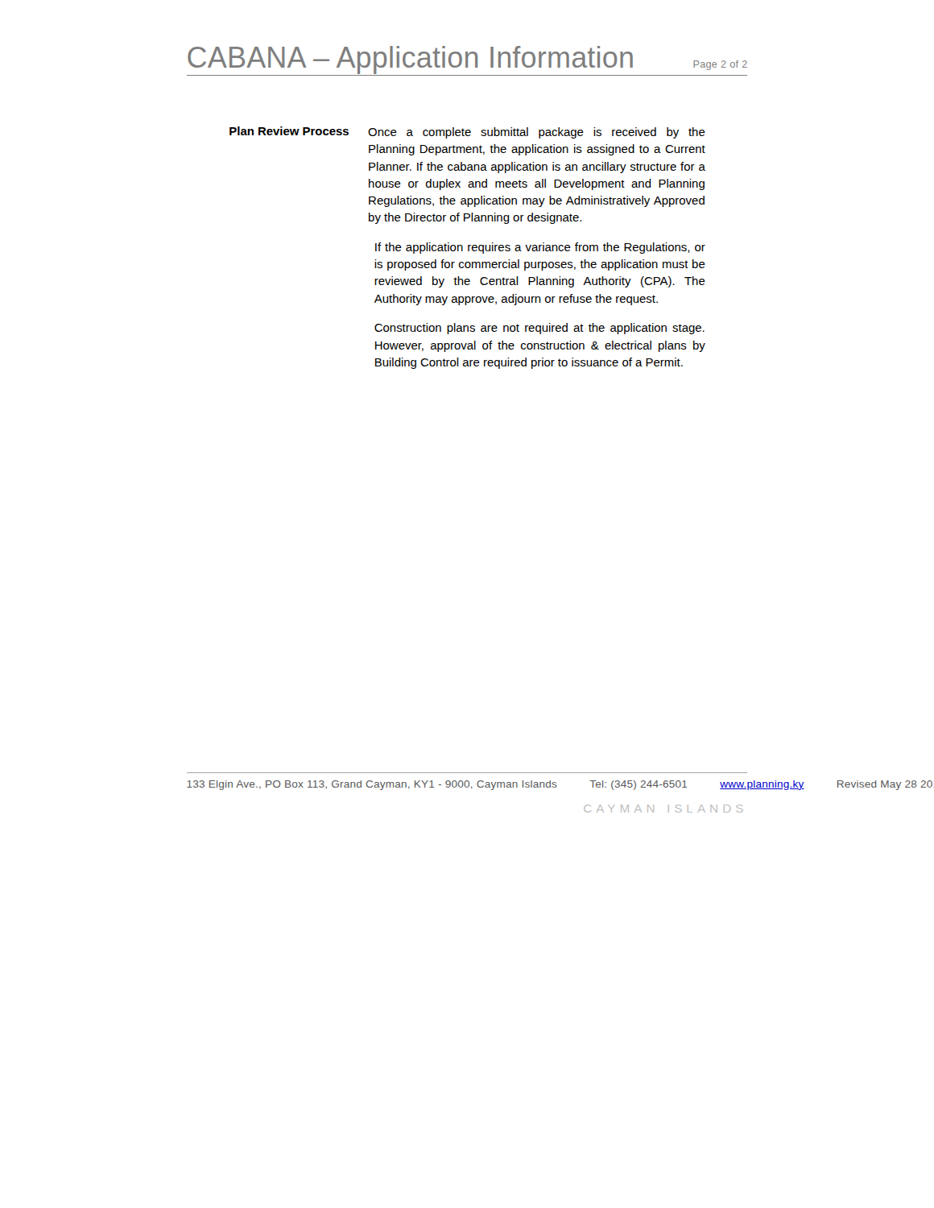CABANA – Application Information
Page 2 of 2
Plan Review Process
Once a complete submittal package is received by the Planning Department, the application is assigned to a Current Planner. If the cabana application is an ancillary structure for a house or duplex and meets all Development and Planning Regulations, the application may be Administratively Approved by the Director of Planning or designate.
If the application requires a variance from the Regulations, or is proposed for commercial purposes, the application must be reviewed by the Central Planning Authority (CPA). The Authority may approve, adjourn or refuse the request.
Construction plans are not required at the application stage. However, approval of the construction & electrical plans by Building Control are required prior to issuance of a Permit.
133 Elgin Ave., PO Box 113, Grand Cayman, KY1 - 9000, Cayman Islands Tel: (345) 244-6501 www.planning.ky Revised May 28 2018
CAYMAN ISLANDS